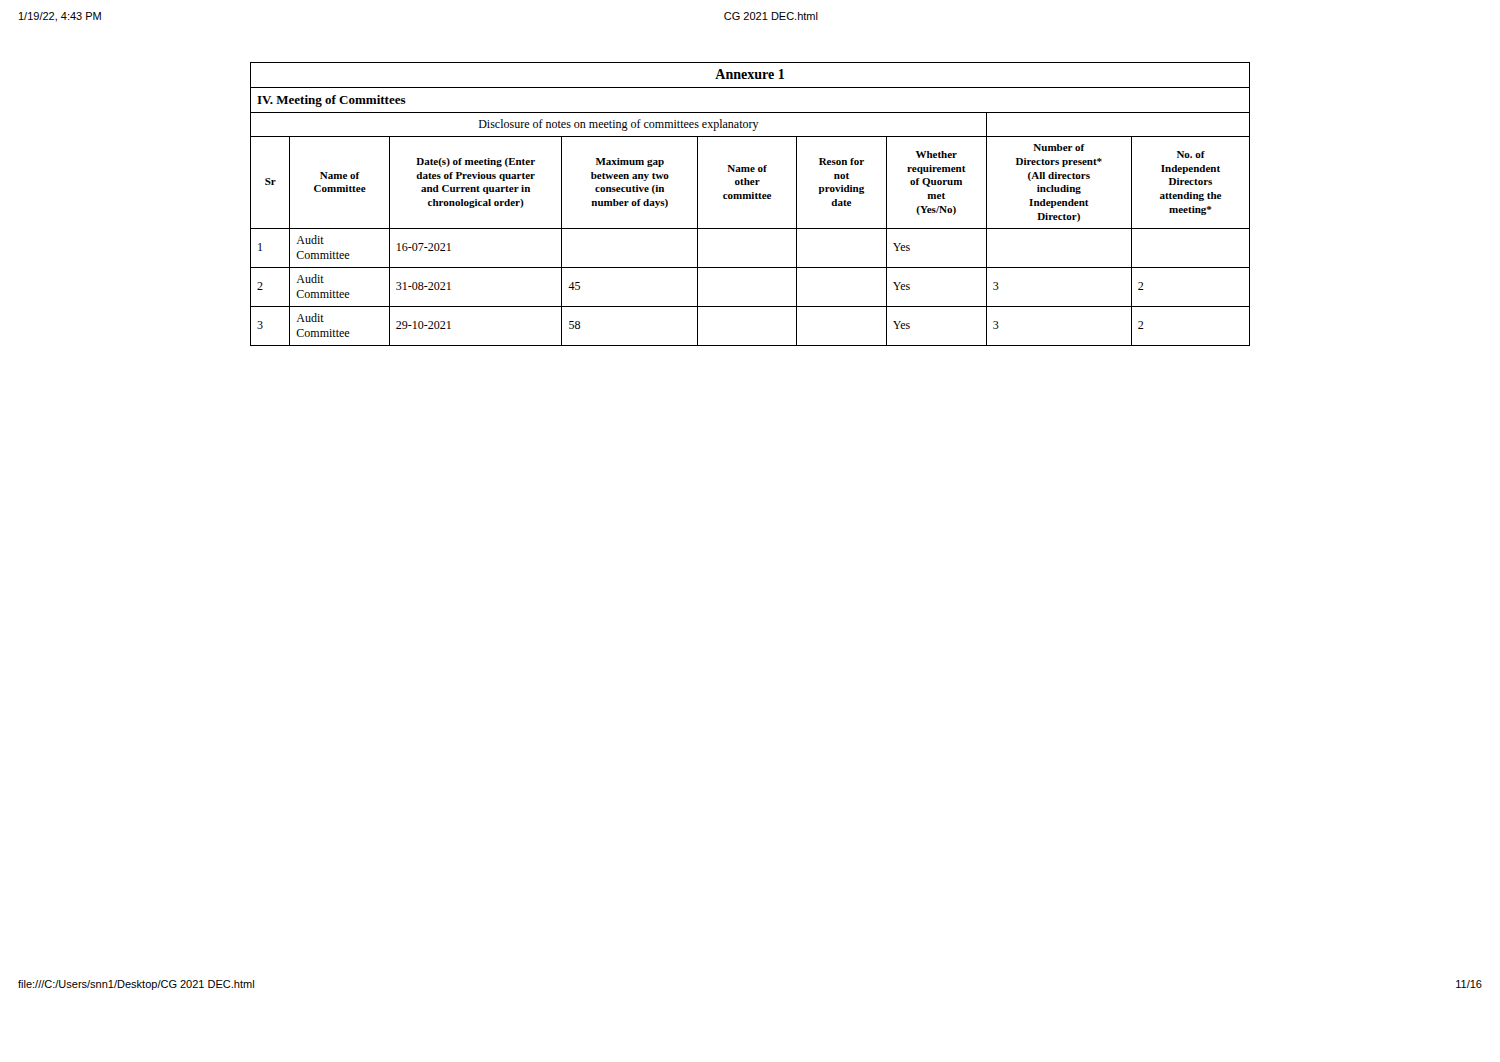1/19/22, 4:43 PM
CG 2021 DEC.html
| Annexure 1 |
| IV. Meeting of Committees |
| Disclosure of notes on meeting of committees explanatory | | |
| Sr | Name of Committee | Date(s) of meeting (Enter dates of Previous quarter and Current quarter in chronological order) | Maximum gap between any two consecutive (in number of days) | Name of other committee | Reson for not providing date | Whether requirement of Quorum met (Yes/No) | Number of Directors present* (All directors including Independent Director) | No. of Independent Directors attending the meeting* |
| 1 | Audit Committee | 16-07-2021 | | | | Yes | | |
| 2 | Audit Committee | 31-08-2021 | 45 | | | Yes | 3 | 2 |
| 3 | Audit Committee | 29-10-2021 | 58 | | | Yes | 3 | 2 |
file:///C:/Users/snn1/Desktop/CG 2021 DEC.html
11/16